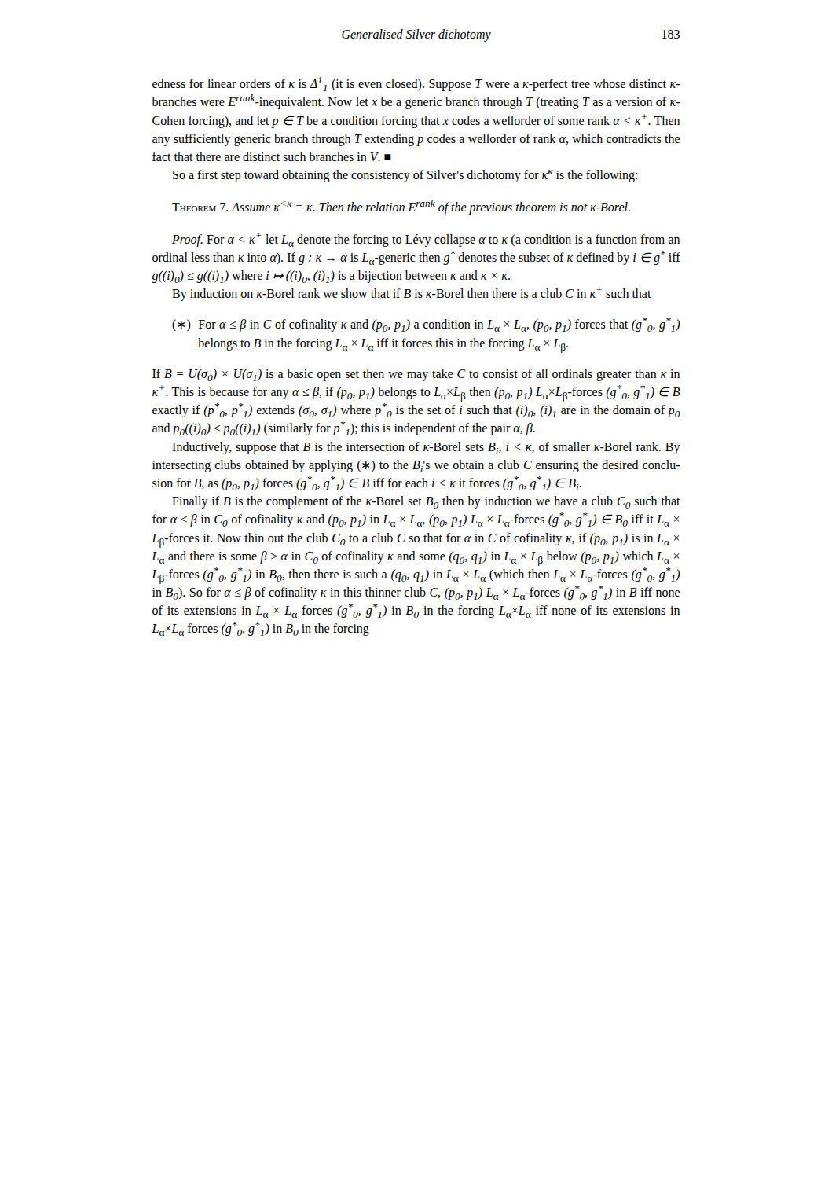Generalised Silver dichotomy 183
edness for linear orders of κ is Δ11 (it is even closed). Suppose T were a κ-perfect tree whose distinct κ-branches were Erank-inequivalent. Now let x be a generic branch through T (treating T as a version of κ-Cohen forcing), and let p ∈ T be a condition forcing that x codes a wellorder of some rank α < κ+. Then any sufficiently generic branch through T extending p codes a wellorder of rank α, which contradicts the fact that there are distinct such branches in V. ■
So a first step toward obtaining the consistency of Silver's dichotomy for κκ is the following:
Theorem 7. Assume κ<κ = κ. Then the relation Erank of the previous theorem is not κ-Borel.
Proof. For α < κ+ let Lα denote the forcing to Lévy collapse α to κ (a condition is a function from an ordinal less than κ into α). If g : κ → α is Lα-generic then g* denotes the subset of κ defined by i ∈ g* iff g((i)0) ≤ g((i)1) where i ↦ ((i)0, (i)1) is a bijection between κ and κ × κ.
By induction on κ-Borel rank we show that if B is κ-Borel then there is a club C in κ+ such that
(∗) For α ≤ β in C of cofinality κ and (p0, p1) a condition in Lα × Lα, (p0, p1) forces that (g*0, g*1) belongs to B in the forcing Lα × Lα iff it forces this in the forcing Lα × Lβ.
If B = U(σ0) × U(σ1) is a basic open set then we may take C to consist of all ordinals greater than κ in κ+. This is because for any α ≤ β, if (p0, p1) belongs to Lα×Lβ then (p0, p1) Lα×Lβ-forces (g*0, g*1) ∈ B exactly if (p*0, p*1) extends (σ0, σ1) where p*0 is the set of i such that (i)0, (i)1 are in the domain of p0 and p0((i)0) ≤ p0((i)1) (similarly for p*1); this is independent of the pair α, β.
Inductively, suppose that B is the intersection of κ-Borel sets Bi, i < κ, of smaller κ-Borel rank. By intersecting clubs obtained by applying (∗) to the Bi's we obtain a club C ensuring the desired conclusion for B, as (p0, p1) forces (g*0, g*1) ∈ B iff for each i < κ it forces (g*0, g*1) ∈ Bi.
Finally if B is the complement of the κ-Borel set B0 then by induction we have a club C0 such that for α ≤ β in C0 of cofinality κ and (p0, p1) in Lα × Lα, (p0, p1) Lα × Lα-forces (g*0, g*1) ∈ B0 iff it Lα × Lβ-forces it. Now thin out the club C0 to a club C so that for α in C of cofinality κ, if (p0, p1) is in Lα × Lα and there is some β ≥ α in C0 of cofinality κ and some (q0, q1) in Lα × Lβ below (p0, p1) which Lα × Lβ-forces (g*0, g*1) in B0, then there is such a (q0, q1) in Lα × Lα (which then Lα × Lα-forces (g*0, g*1) in B0). So for α ≤ β of cofinality κ in this thinner club C, (p0, p1) Lα × Lα-forces (g*0, g*1) in B iff none of its extensions in Lα × Lα forces (g*0, g*1) in B0 in the forcing Lα×Lα iff none of its extensions in Lα×Lα forces (g*0, g*1) in B0 in the forcing